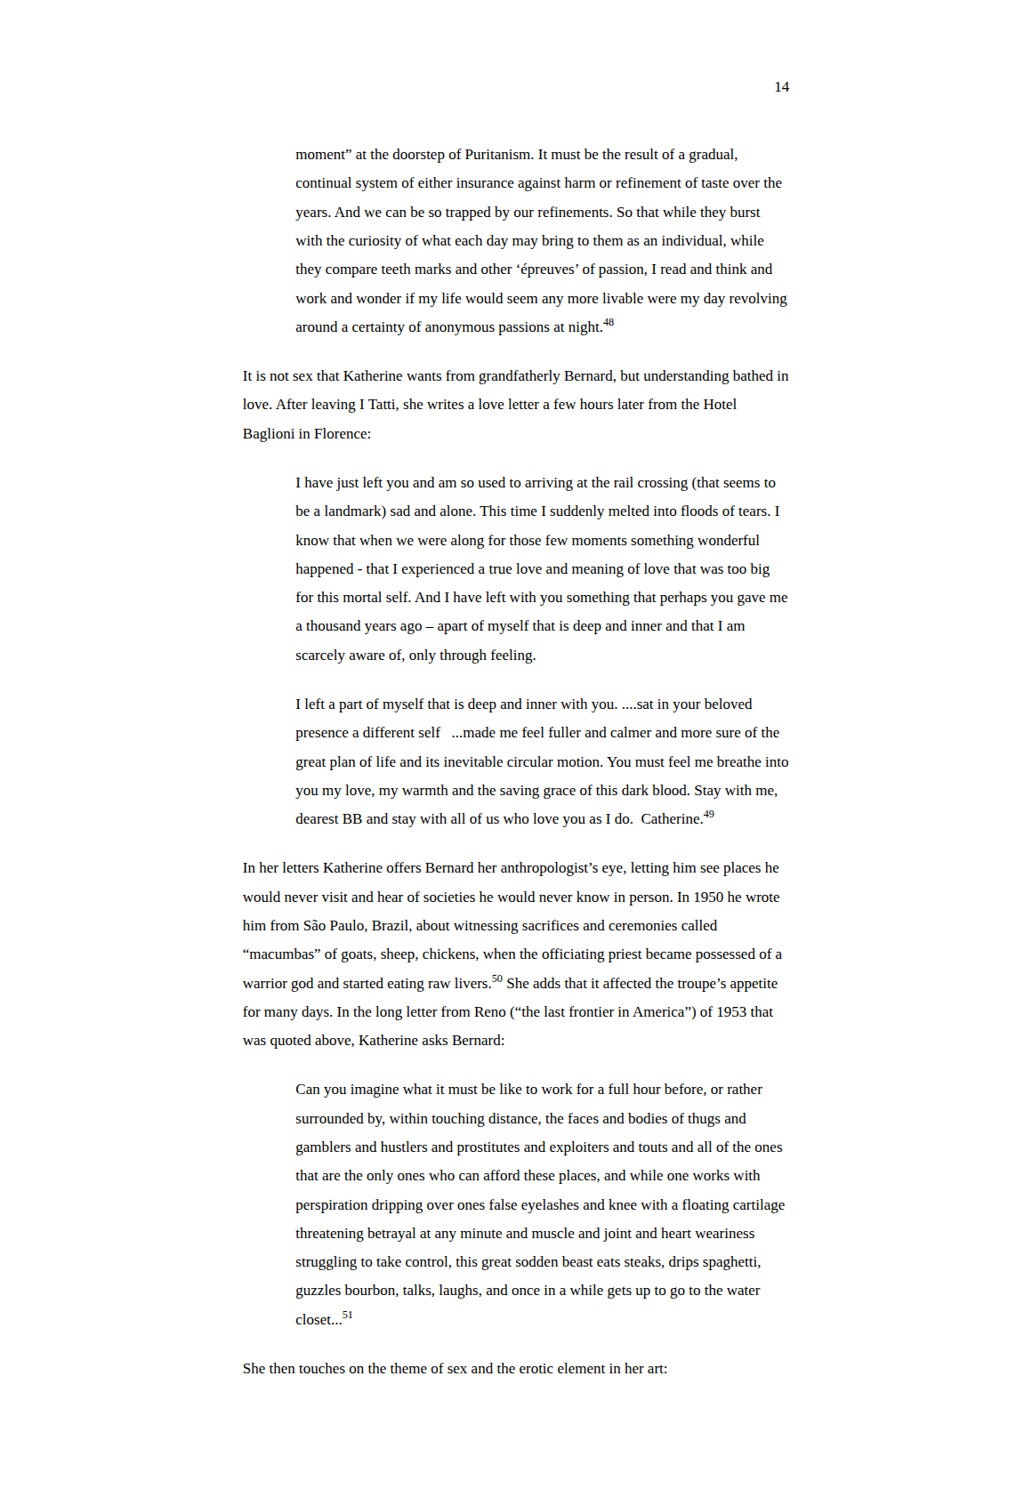14
moment” at the doorstep of Puritanism. It must be the result of a gradual, continual system of either insurance against harm or refinement of taste over the years. And we can be so trapped by our refinements. So that while they burst with the curiosity of what each day may bring to them as an individual, while they compare teeth marks and other ‘épreuves’ of passion, I read and think and work and wonder if my life would seem any more livable were my day revolving around a certainty of anonymous passions at night.48
It is not sex that Katherine wants from grandfatherly Bernard, but understanding bathed in love. After leaving I Tatti, she writes a love letter a few hours later from the Hotel Baglioni in Florence:
I have just left you and am so used to arriving at the rail crossing (that seems to be a landmark) sad and alone. This time I suddenly melted into floods of tears. I know that when we were along for those few moments something wonderful happened - that I experienced a true love and meaning of love that was too big for this mortal self. And I have left with you something that perhaps you gave me a thousand years ago – apart of myself that is deep and inner and that I am scarcely aware of, only through feeling.
I left a part of myself that is deep and inner with you. ....sat in your beloved presence a different self ...made me feel fuller and calmer and more sure of the great plan of life and its inevitable circular motion. You must feel me breathe into you my love, my warmth and the saving grace of this dark blood. Stay with me, dearest BB and stay with all of us who love you as I do. Catherine.49
In her letters Katherine offers Bernard her anthropologist’s eye, letting him see places he would never visit and hear of societies he would never know in person. In 1950 he wrote him from São Paulo, Brazil, about witnessing sacrifices and ceremonies called “macumbas” of goats, sheep, chickens, when the officiating priest became possessed of a warrior god and started eating raw livers.50 She adds that it affected the troupe’s appetite for many days. In the long letter from Reno (“the last frontier in America”) of 1953 that was quoted above, Katherine asks Bernard:
Can you imagine what it must be like to work for a full hour before, or rather surrounded by, within touching distance, the faces and bodies of thugs and gamblers and hustlers and prostitutes and exploiters and touts and all of the ones that are the only ones who can afford these places, and while one works with perspiration dripping over ones false eyelashes and knee with a floating cartilage threatening betrayal at any minute and muscle and joint and heart weariness struggling to take control, this great sodden beast eats steaks, drips spaghetti, guzzles bourbon, talks, laughs, and once in a while gets up to go to the water closet...51
She then touches on the theme of sex and the erotic element in her art: